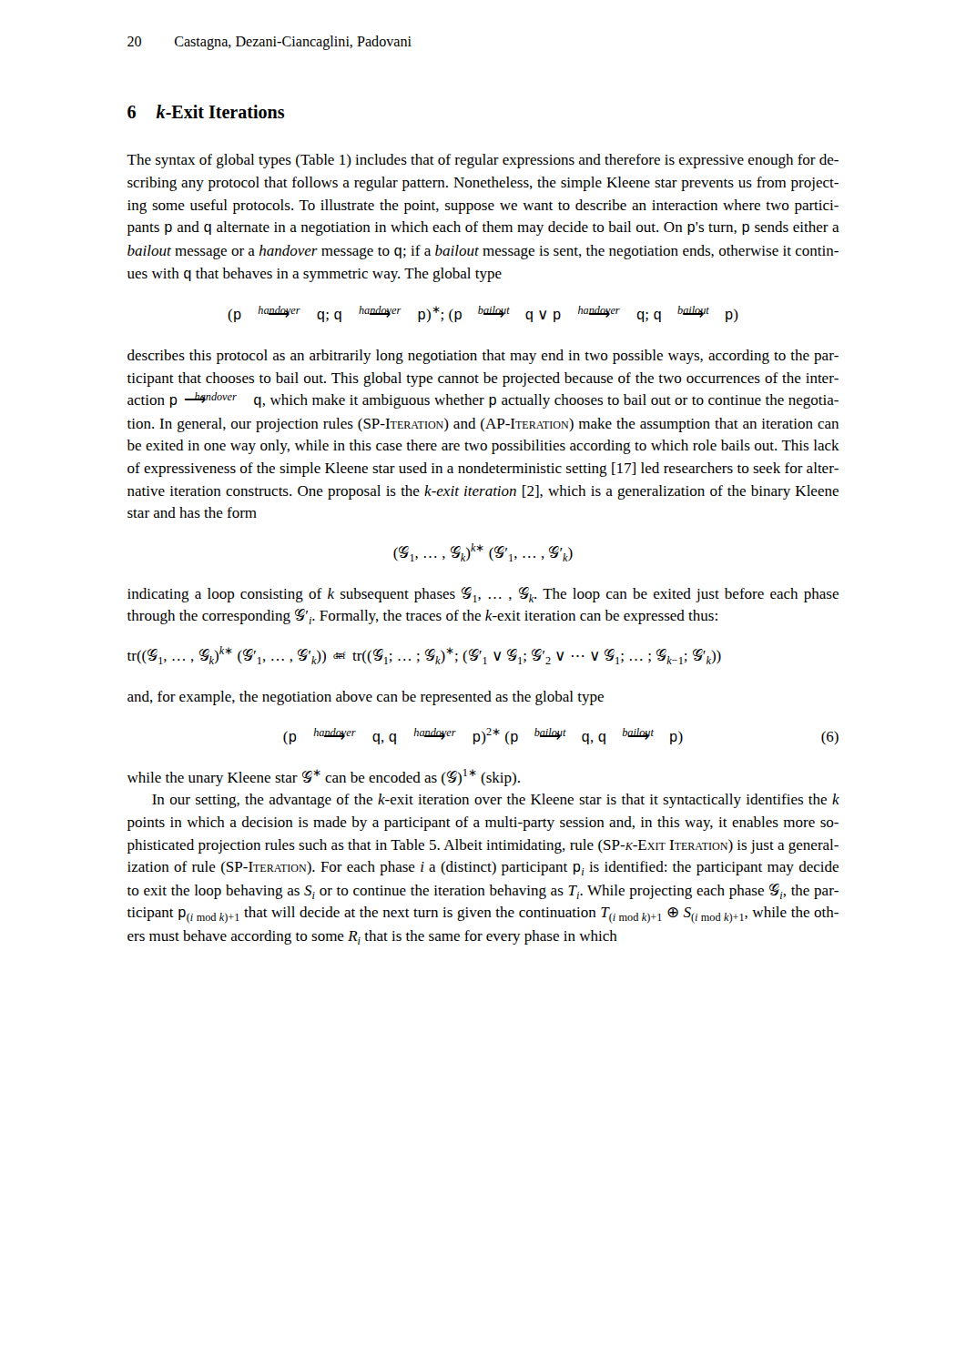20 Castagna, Dezani-Ciancaglini, Padovani
6 k-Exit Iterations
The syntax of global types (Table 1) includes that of regular expressions and therefore is expressive enough for describing any protocol that follows a regular pattern. Nonetheless, the simple Kleene star prevents us from projecting some useful protocols. To illustrate the point, suppose we want to describe an interaction where two participants p and q alternate in a negotiation in which each of them may decide to bail out. On p's turn, p sends either a bailout message or a handover message to q; if a bailout message is sent, the negotiation ends, otherwise it continues with q that behaves in a symmetric way. The global type
(p handover⟶ q; q handover⟶ p)∗; (p bailout⟶ q ∨ p handover⟶ q; q bailout⟶ p)
describes this protocol as an arbitrarily long negotiation that may end in two possible ways, according to the participant that chooses to bail out. This global type cannot be projected because of the two occurrences of the interaction p handover⟶ q, which make it ambiguous whether p actually chooses to bail out or to continue the negotiation. In general, our projection rules (SP-Iteration) and (AP-Iteration) make the assumption that an iteration can be exited in one way only, while in this case there are two possibilities according to which role bails out. This lack of expressiveness of the simple Kleene star used in a nondeterministic setting [17] led researchers to seek for alternative iteration constructs. One proposal is the k-exit iteration [2], which is a generalization of the binary Kleene star and has the form
(𝒢1, … , 𝒢k)k∗ (𝒢′1, … , 𝒢′k)
indicating a loop consisting of k subsequent phases 𝒢1, … , 𝒢k. The loop can be exited just before each phase through the corresponding 𝒢′i. Formally, the traces of the k-exit iteration can be expressed thus:
tr((𝒢1, … , 𝒢k)k∗ (𝒢′1, … , 𝒢′k)) def= tr((𝒢1; … ; 𝒢k)∗; (𝒢′1 ∨ 𝒢1; 𝒢′2 ∨ ⋯ ∨ 𝒢1; … ; 𝒢k−1; 𝒢′k))
and, for example, the negotiation above can be represented as the global type
(p handover⟶ q, q handover⟶ p)2∗ (p bailout⟶ q, q bailout⟶ p) (6)
while the unary Kleene star 𝒢∗ can be encoded as (𝒢)1∗ (skip).
In our setting, the advantage of the k-exit iteration over the Kleene star is that it syntactically identifies the k points in which a decision is made by a participant of a multi-party session and, in this way, it enables more sophisticated projection rules such as that in Table 5. Albeit intimidating, rule (SP-k-Exit Iteration) is just a generalization of rule (SP-Iteration). For each phase i a (distinct) participant pi is identified: the participant may decide to exit the loop behaving as Si or to continue the iteration behaving as Ti. While projecting each phase 𝒢i, the participant p(i mod k)+1 that will decide at the next turn is given the continuation T(i mod k)+1 ⊕ S(i mod k)+1, while the others must behave according to some Ri that is the same for every phase in which